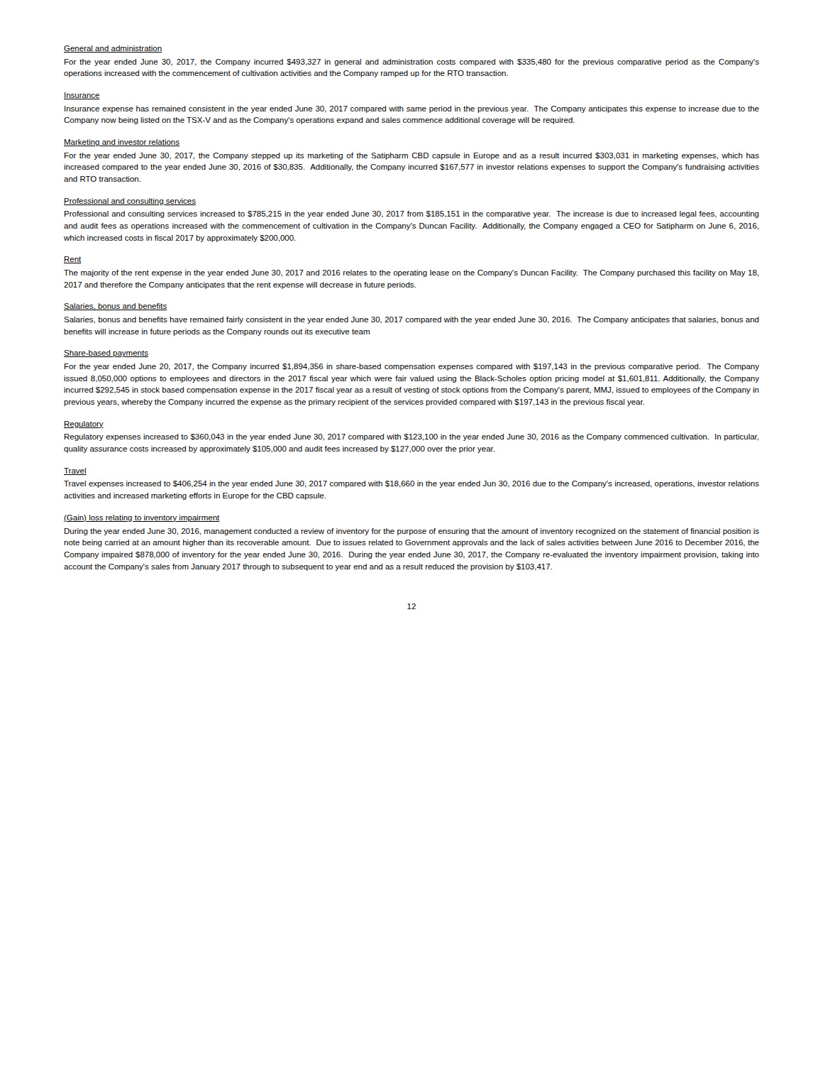General and administration
For the year ended June 30, 2017, the Company incurred $493,327 in general and administration costs compared with $335,480 for the previous comparative period as the Company's operations increased with the commencement of cultivation activities and the Company ramped up for the RTO transaction.
Insurance
Insurance expense has remained consistent in the year ended June 30, 2017 compared with same period in the previous year. The Company anticipates this expense to increase due to the Company now being listed on the TSX-V and as the Company's operations expand and sales commence additional coverage will be required.
Marketing and investor relations
For the year ended June 30, 2017, the Company stepped up its marketing of the Satipharm CBD capsule in Europe and as a result incurred $303,031 in marketing expenses, which has increased compared to the year ended June 30, 2016 of $30,835. Additionally, the Company incurred $167,577 in investor relations expenses to support the Company's fundraising activities and RTO transaction.
Professional and consulting services
Professional and consulting services increased to $785,215 in the year ended June 30, 2017 from $185,151 in the comparative year. The increase is due to increased legal fees, accounting and audit fees as operations increased with the commencement of cultivation in the Company's Duncan Facility. Additionally, the Company engaged a CEO for Satipharm on June 6, 2016, which increased costs in fiscal 2017 by approximately $200,000.
Rent
The majority of the rent expense in the year ended June 30, 2017 and 2016 relates to the operating lease on the Company's Duncan Facility. The Company purchased this facility on May 18, 2017 and therefore the Company anticipates that the rent expense will decrease in future periods.
Salaries, bonus and benefits
Salaries, bonus and benefits have remained fairly consistent in the year ended June 30, 2017 compared with the year ended June 30, 2016. The Company anticipates that salaries, bonus and benefits will increase in future periods as the Company rounds out its executive team
Share-based payments
For the year ended June 20, 2017, the Company incurred $1,894,356 in share-based compensation expenses compared with $197,143 in the previous comparative period. The Company issued 8,050,000 options to employees and directors in the 2017 fiscal year which were fair valued using the Black-Scholes option pricing model at $1,601,811. Additionally, the Company incurred $292,545 in stock based compensation expense in the 2017 fiscal year as a result of vesting of stock options from the Company's parent, MMJ, issued to employees of the Company in previous years, whereby the Company incurred the expense as the primary recipient of the services provided compared with $197,143 in the previous fiscal year.
Regulatory
Regulatory expenses increased to $360,043 in the year ended June 30, 2017 compared with $123,100 in the year ended June 30, 2016 as the Company commenced cultivation. In particular, quality assurance costs increased by approximately $105,000 and audit fees increased by $127,000 over the prior year.
Travel
Travel expenses increased to $406,254 in the year ended June 30, 2017 compared with $18,660 in the year ended Jun 30, 2016 due to the Company's increased, operations, investor relations activities and increased marketing efforts in Europe for the CBD capsule.
(Gain) loss relating to inventory impairment
During the year ended June 30, 2016, management conducted a review of inventory for the purpose of ensuring that the amount of inventory recognized on the statement of financial position is note being carried at an amount higher than its recoverable amount. Due to issues related to Government approvals and the lack of sales activities between June 2016 to December 2016, the Company impaired $878,000 of inventory for the year ended June 30, 2016. During the year ended June 30, 2017, the Company re-evaluated the inventory impairment provision, taking into account the Company's sales from January 2017 through to subsequent to year end and as a result reduced the provision by $103,417.
12